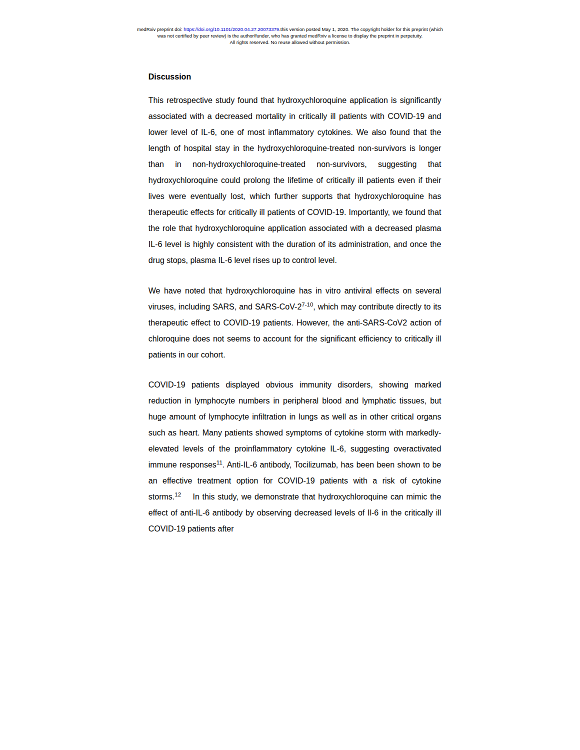medRxiv preprint doi: https://doi.org/10.1101/2020.04.27.20073379.this version posted May 1, 2020. The copyright holder for this preprint (which
was not certified by peer review) is the author/funder, who has granted medRxiv a license to display the preprint in perpetuity.
All rights reserved. No reuse allowed without permission.
Discussion
This retrospective study found that hydroxychloroquine application is significantly associated with a decreased mortality in critically ill patients with COVID-19 and lower level of IL-6, one of most inflammatory cytokines. We also found that the length of hospital stay in the hydroxychloroquine-treated non-survivors is longer than in non-hydroxychloroquine-treated non-survivors, suggesting that hydroxychloroquine could prolong the lifetime of critically ill patients even if their lives were eventually lost, which further supports that hydroxychloroquine has therapeutic effects for critically ill patients of COVID-19. Importantly, we found that the role that hydroxychloroquine application associated with a decreased plasma IL-6 level is highly consistent with the duration of its administration, and once the drug stops, plasma IL-6 level rises up to control level.
We have noted that hydroxychloroquine has in vitro antiviral effects on several viruses, including SARS, and SARS-CoV-27-10, which may contribute directly to its therapeutic effect to COVID-19 patients. However, the anti-SARS-CoV2 action of chloroquine does not seems to account for the significant efficiency to critically ill patients in our cohort.
COVID-19 patients displayed obvious immunity disorders, showing marked reduction in lymphocyte numbers in peripheral blood and lymphatic tissues, but huge amount of lymphocyte infiltration in lungs as well as in other critical organs such as heart. Many patients showed symptoms of cytokine storm with markedly-elevated levels of the proinflammatory cytokine IL-6, suggesting overactivated immune responses11. Anti-IL-6 antibody, Tocilizumab, has been been shown to be an effective treatment option for COVID-19 patients with a risk of cytokine storms.12 In this study, we demonstrate that hydroxychloroquine can mimic the effect of anti-IL-6 antibody by observing decreased levels of Il-6 in the critically ill COVID-19 patients after